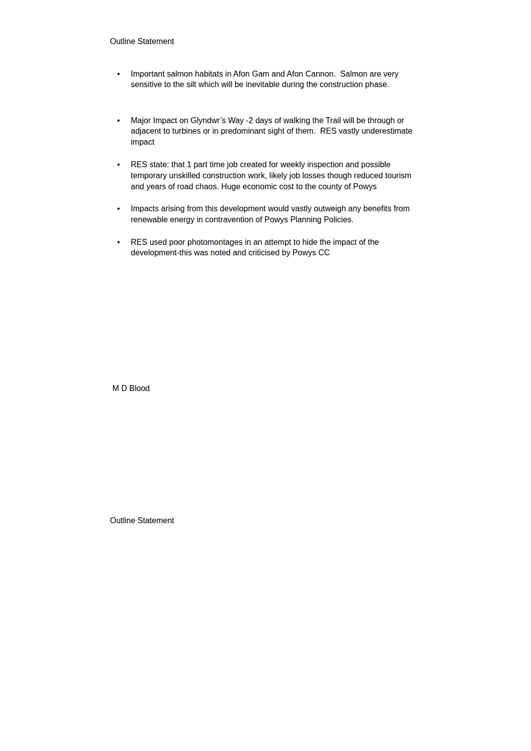Outline Statement
Important salmon habitats in Afon Gam and Afon Cannon. Salmon are very sensitive to the silt which will be inevitable during the construction phase.
Major Impact on Glyndwr’s Way -2 days of walking the Trail will be through or adjacent to turbines or in predominant sight of them. RES vastly underestimate impact
RES state: that 1 part time job created for weekly inspection and possible temporary unskilled construction work, likely job losses though reduced tourism and years of road chaos. Huge economic cost to the county of Powys
Impacts arising from this development would vastly outweigh any benefits from renewable energy in contravention of Powys Planning Policies.
RES used poor photomontages in an attempt to hide the impact of the development-this was noted and criticised by Powys CC
M D Blood
Outline Statement